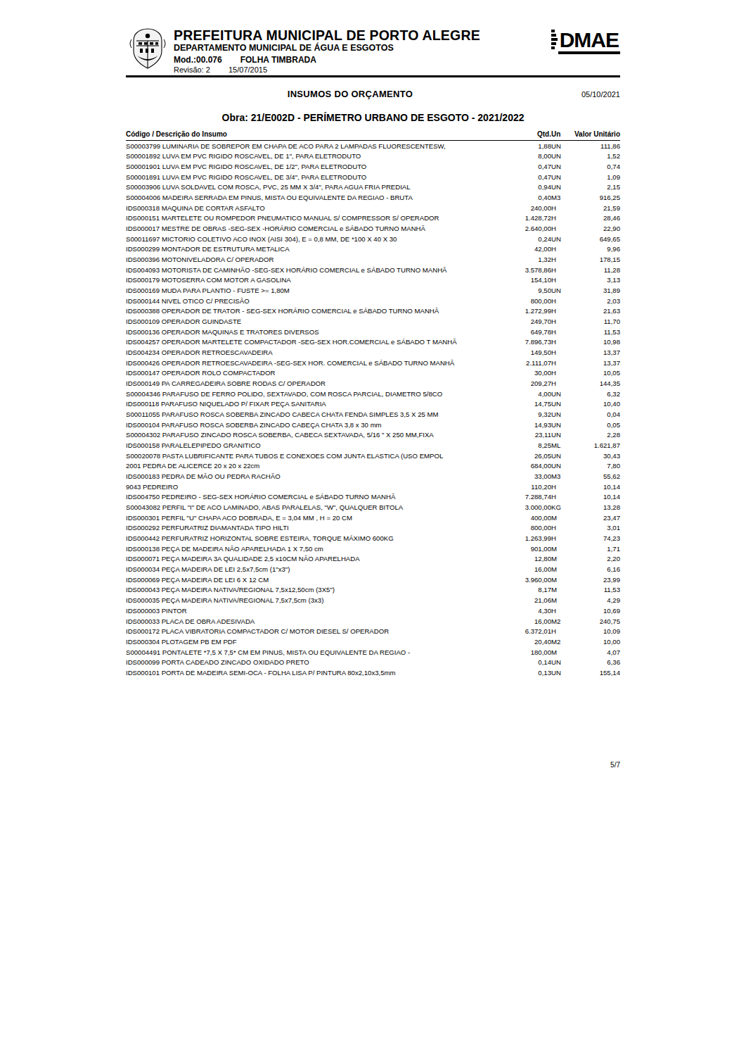PREFEITURA MUNICIPAL DE PORTO ALEGRE
DEPARTAMENTO MUNICIPAL DE ÁGUA E ESGOTOS
Mod.:00.076 FOLHA TIMBRADA
Revisão: 2 15/07/2015
DMAE
INSUMOS DO ORÇAMENTO
05/10/2021
Obra: 21/E002D - PERÍMETRO URBANO DE ESGOTO - 2021/2022
| Código / Descrição do Insumo | Qtd. | Un | Valor Unitário |
| --- | --- | --- | --- |
| S00003799 LUMINARIA DE SOBREPOR EM CHAPA DE ACO PARA 2 LAMPADAS FLUORESCENTESW, | 1,88 | UN | 111,86 |
| S00001892 LUVA EM PVC RIGIDO ROSCAVEL, DE 1", PARA ELETRODUTO | 8,00 | UN | 1,52 |
| S00001901 LUVA EM PVC RIGIDO ROSCAVEL, DE 1/2", PARA ELETRODUTO | 0,47 | UN | 0,74 |
| S00001891 LUVA EM PVC RIGIDO ROSCAVEL, DE 3/4", PARA ELETRODUTO | 0,47 | UN | 1,09 |
| S00003906 LUVA SOLDAVEL COM ROSCA, PVC, 25 MM X 3/4", PARA AGUA FRIA PREDIAL | 0,94 | UN | 2,15 |
| S00004006 MADEIRA SERRADA EM PINUS, MISTA OU EQUIVALENTE DA REGIAO - BRUTA | 0,40 | M3 | 916,25 |
| IDS000318 MAQUINA DE CORTAR ASFALTO | 240,00 | H | 21,59 |
| IDS000151 MARTELETE OU ROMPEDOR PNEUMATICO MANUAL S/ COMPRESSOR S/ OPERADOR | 1.428,72 | H | 28,46 |
| IDS000017 MESTRE DE OBRAS -SEG-SEX -HORÁRIO COMERCIAL e SÁBADO TURNO MANHÃ | 2.640,00 | H | 22,90 |
| S00011697 MICTORIO COLETIVO ACO INOX (AISI 304), E = 0,8 MM, DE *100 X 40 X 30 | 0,24 | UN | 649,65 |
| IDS000299 MONTADOR DE ESTRUTURA METALICA | 42,00 | H | 9,96 |
| IDS000396 MOTONIVELADORA C/ OPERADOR | 1,32 | H | 178,15 |
| IDS004093 MOTORISTA DE CAMINHÃO -SEG-SEX HORÁRIO COMERCIAL e SÁBADO TURNO MANHÃ | 3.578,86 | H | 11,28 |
| IDS000179 MOTOSERRA COM MOTOR A GASOLINA | 154,10 | H | 3,13 |
| IDS000169 MUDA PARA PLANTIO - FUSTE >= 1,80M | 9,50 | UN | 31,89 |
| IDS000144 NIVEL OTICO C/ PRECISÃO | 800,00 | H | 2,03 |
| IDS000388 OPERADOR DE TRATOR - SEG-SEX HORÁRIO COMERCIAL e SÁBADO TURNO MANHÃ | 1.272,99 | H | 21,63 |
| IDS000109 OPERADOR GUINDASTE | 249,70 | H | 11,70 |
| IDS000136 OPERADOR MAQUINAS E TRATORES DIVERSOS | 649,78 | H | 11,53 |
| IDS004257 OPERADOR MARTELETE COMPACTADOR -SEG-SEX HOR.COMERCIAL e SÁBADO T MANHÃ | 7.896,73 | H | 10,98 |
| IDS004234 OPERADOR RETROESCAVADEIRA | 149,50 | H | 13,37 |
| IDS000426 OPERADOR RETROESCAVADEIRA -SEG-SEX HOR. COMERCIAL e SÁBADO TURNO MANHÃ | 2.111,07 | H | 13,37 |
| IDS000147 OPERADOR ROLO COMPACTADOR | 30,00 | H | 10,05 |
| IDS000149 PA CARREGADEIRA SOBRE RODAS C/ OPERADOR | 209,27 | H | 144,35 |
| S00004346 PARAFUSO DE FERRO POLIDO, SEXTAVADO, COM ROSCA PARCIAL, DIAMETRO 5/8CO | 4,00 | UN | 6,32 |
| IDS000118 PARAFUSO NIQUELADO P/ FIXAR PEÇA SANITARIA | 14,75 | UN | 10,40 |
| S00011055 PARAFUSO ROSCA SOBERBA ZINCADO CABECA CHATA FENDA SIMPLES 3,5 X 25 MM | 9,32 | UN | 0,04 |
| IDS000104 PARAFUSO ROSCA SOBERBA ZINCADO CABEÇA CHATA 3,8 x 30 mm | 14,93 | UN | 0,05 |
| S00004302 PARAFUSO ZINCADO ROSCA SOBERBA, CABECA SEXTAVADA, 5/16 " X 250 MM,FIXA | 23,11 | UN | 2,28 |
| IDS000158 PARALELEPIPEDO GRANITICO | 8,25 | ML | 1.621,87 |
| S00020078 PASTA LUBRIFICANTE PARA TUBOS E CONEXOES COM JUNTA ELASTICA (USO EMPOL | 26,05 | UN | 30,43 |
| 2001 PEDRA DE ALICERCE 20 x 20 x 22cm | 684,00 | UN | 7,80 |
| IDS000183 PEDRA DE MÃO OU PEDRA RACHÃO | 33,00 | M3 | 55,62 |
| 9043 PEDREIRO | 110,20 | H | 10,14 |
| IDS004750 PEDREIRO - SEG-SEX HORÁRIO COMERCIAL e SÁBADO TURNO MANHÃ | 7.288,74 | H | 10,14 |
| S00043082 PERFIL "I" DE ACO LAMINADO, ABAS PARALELAS, "W", QUALQUER BITOLA | 3.000,00 | KG | 13,28 |
| IDS000301 PERFIL "U" CHAPA ACO DOBRADA, E = 3,04 MM , H = 20 CM | 400,00 | M | 23,47 |
| IDS000292 PERFURATRIZ DIAMANTADA TIPO HILTI | 800,00 | H | 3,01 |
| IDS000442 PERFURATRIZ HORIZONTAL SOBRE ESTEIRA, TORQUE MÁXIMO 600KG | 1.263,99 | H | 74,23 |
| IDS000138 PEÇA DE MADEIRA NÃO APARELHADA 1 X 7,50 cm | 901,00 | M | 1,71 |
| IDS000071 PEÇA MADEIRA 3A QUALIDADE 2,5 x10CM NÃO APARELHADA | 12,80 | M | 2,20 |
| IDS000034 PEÇA MADEIRA DE LEI 2,5x7,5cm (1"x3") | 16,00 | M | 6,16 |
| IDS000069 PEÇA MADEIRA DE LEI 6 X 12 CM | 3.960,00 | M | 23,99 |
| IDS000043 PEÇA MADEIRA NATIVA/REGIONAL 7,5x12,50cm (3X5") | 8,17 | M | 11,53 |
| IDS000035 PEÇA MADEIRA NATIVA/REGIONAL 7,5x7,5cm (3x3) | 21,06 | M | 4,29 |
| IDS000003 PINTOR | 4,30 | H | 10,69 |
| IDS000033 PLACA DE OBRA ADESIVADA | 16,00 | M2 | 240,75 |
| IDS000172 PLACA VIBRATORIA COMPACTADOR C/ MOTOR DIESEL S/ OPERADOR | 6.372,01 | H | 10,09 |
| IDS000304 PLOTAGEM PB EM PDF | 20,40 | M2 | 10,00 |
| S00004491 PONTALETE *7,5 X 7,5* CM EM PINUS, MISTA OU EQUIVALENTE DA REGIAO - | 180,00 | M | 4,07 |
| IDS000099 PORTA CADEADO ZINCADO OXIDADO PRETO | 0,14 | UN | 6,36 |
| IDS000101 PORTA DE MADEIRA SEMI-OCA - FOLHA LISA P/ PINTURA 80x2,10x3,5mm | 0,13 | UN | 155,14 |
5/7